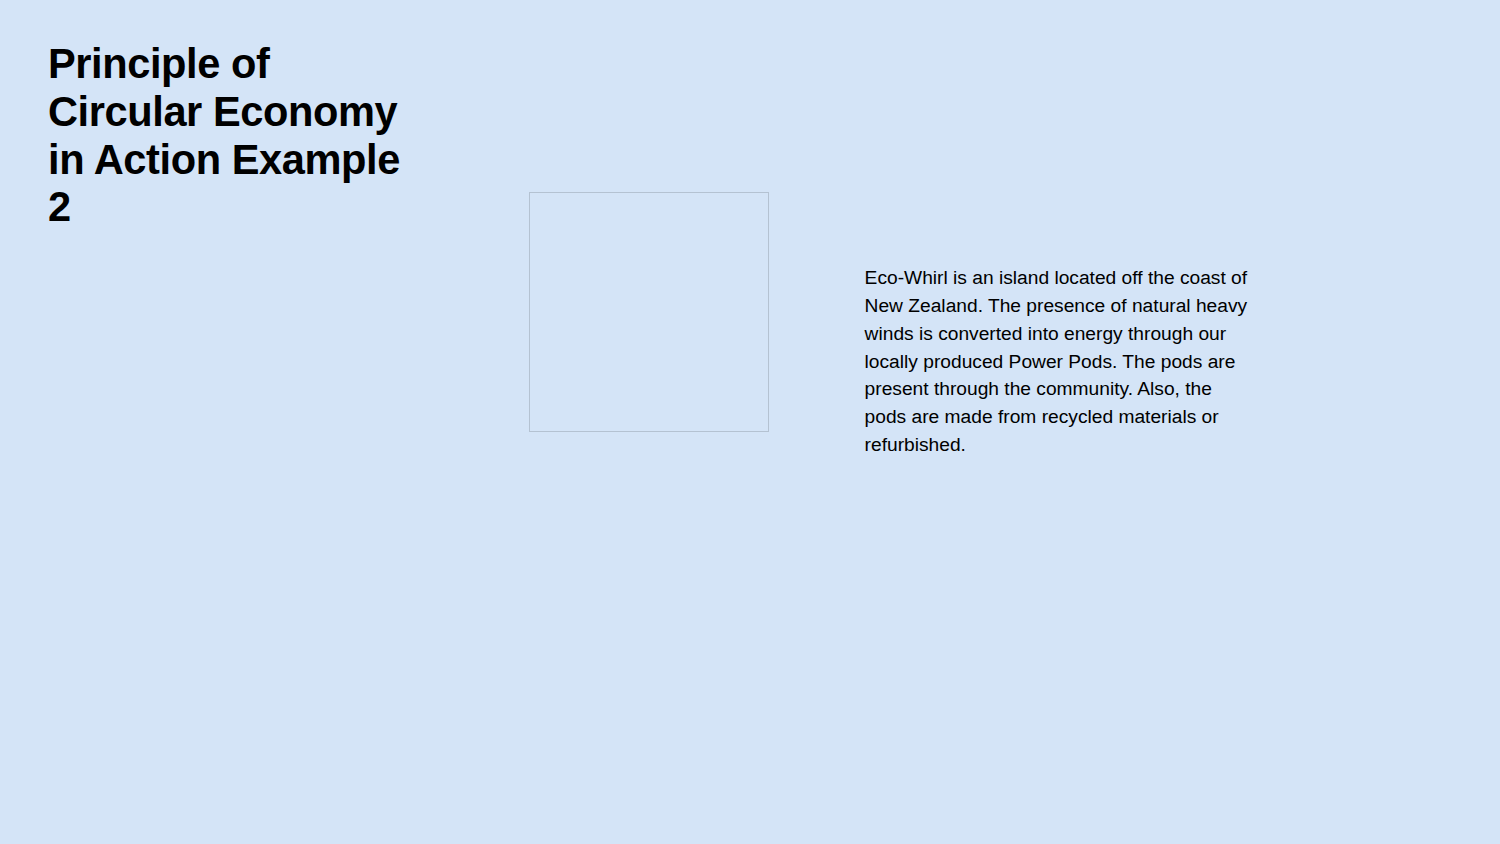Principle of Circular Economy in Action Example 2
Eco-Whirl is an island located off the coast of New Zealand. The presence of natural heavy winds is converted into energy through our locally produced Power Pods. The pods are present through the community. Also, the pods are made from recycled materials or refurbished.